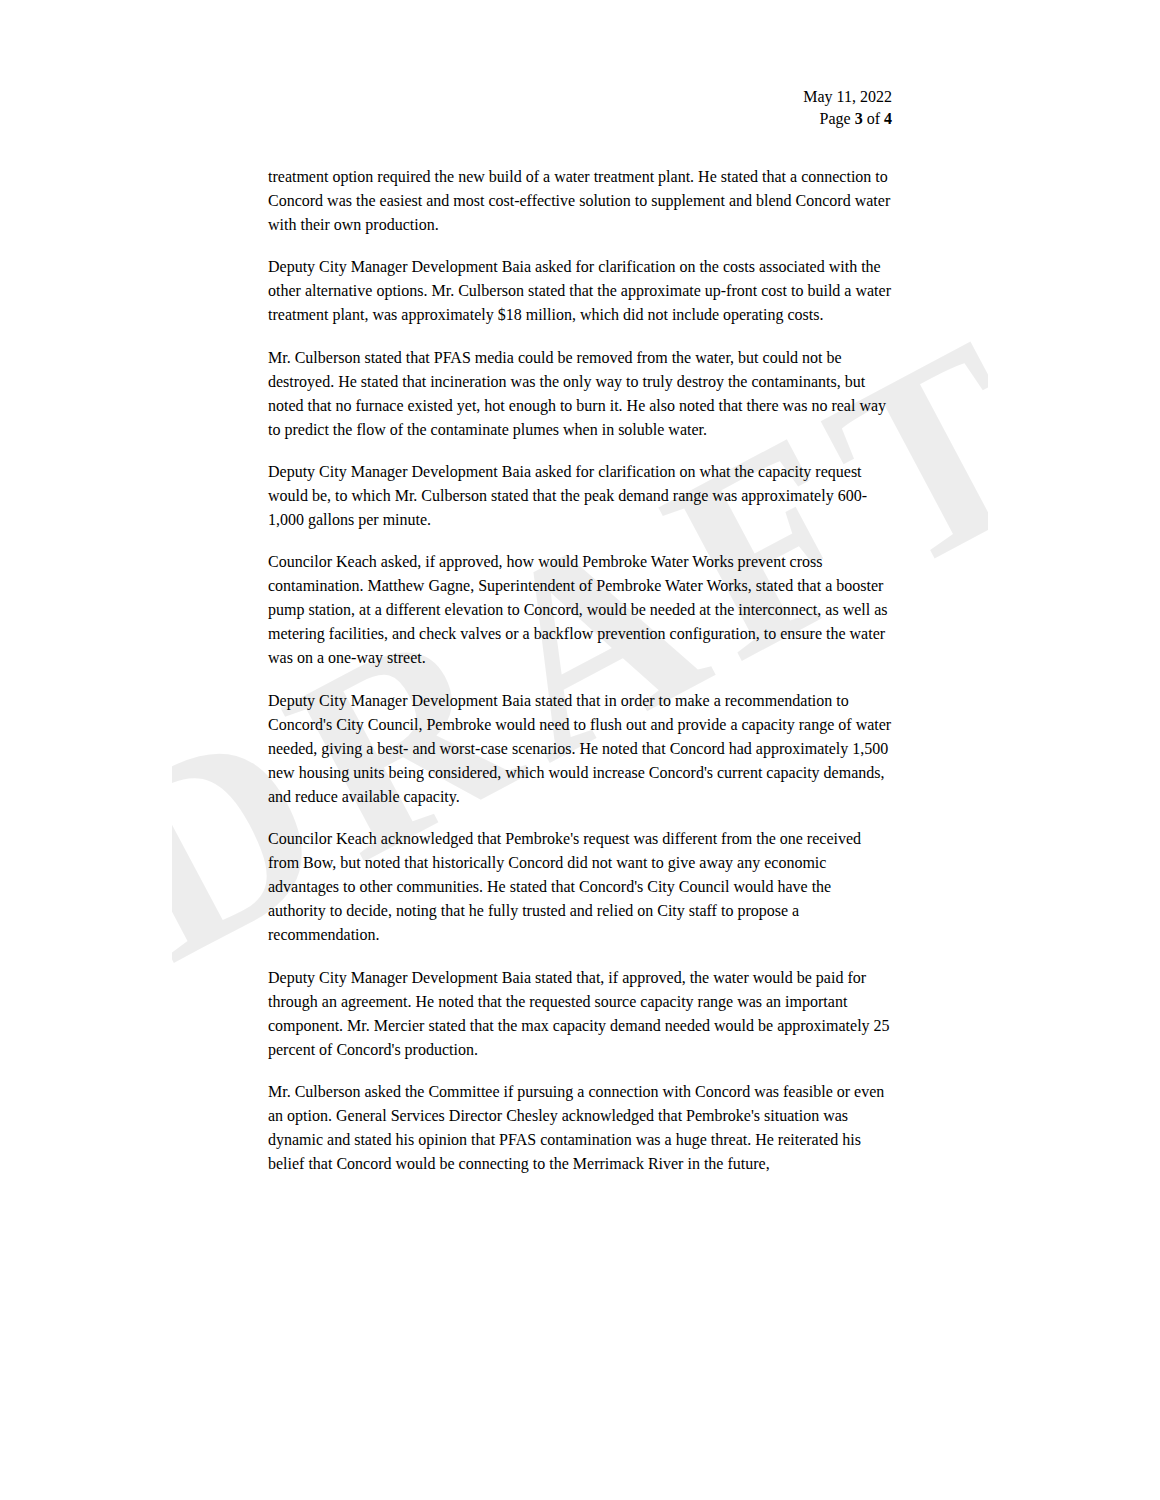DRAFT
May 11, 2022
Page 3 of 4
treatment option required the new build of a water treatment plant. He stated that a connection to Concord was the easiest and most cost-effective solution to supplement and blend Concord water with their own production.
Deputy City Manager Development Baia asked for clarification on the costs associated with the other alternative options. Mr. Culberson stated that the approximate up-front cost to build a water treatment plant, was approximately $18 million, which did not include operating costs.
Mr. Culberson stated that PFAS media could be removed from the water, but could not be destroyed. He stated that incineration was the only way to truly destroy the contaminants, but noted that no furnace existed yet, hot enough to burn it. He also noted that there was no real way to predict the flow of the contaminate plumes when in soluble water.
Deputy City Manager Development Baia asked for clarification on what the capacity request would be, to which Mr. Culberson stated that the peak demand range was approximately 600-1,000 gallons per minute.
Councilor Keach asked, if approved, how would Pembroke Water Works prevent cross contamination. Matthew Gagne, Superintendent of Pembroke Water Works, stated that a booster pump station, at a different elevation to Concord, would be needed at the interconnect, as well as metering facilities, and check valves or a backflow prevention configuration, to ensure the water was on a one-way street.
Deputy City Manager Development Baia stated that in order to make a recommendation to Concord's City Council, Pembroke would need to flush out and provide a capacity range of water needed, giving a best- and worst-case scenarios. He noted that Concord had approximately 1,500 new housing units being considered, which would increase Concord's current capacity demands, and reduce available capacity.
Councilor Keach acknowledged that Pembroke's request was different from the one received from Bow, but noted that historically Concord did not want to give away any economic advantages to other communities. He stated that Concord's City Council would have the authority to decide, noting that he fully trusted and relied on City staff to propose a recommendation.
Deputy City Manager Development Baia stated that, if approved, the water would be paid for through an agreement. He noted that the requested source capacity range was an important component. Mr. Mercier stated that the max capacity demand needed would be approximately 25 percent of Concord's production.
Mr. Culberson asked the Committee if pursuing a connection with Concord was feasible or even an option. General Services Director Chesley acknowledged that Pembroke's situation was dynamic and stated his opinion that PFAS contamination was a huge threat. He reiterated his belief that Concord would be connecting to the Merrimack River in the future,